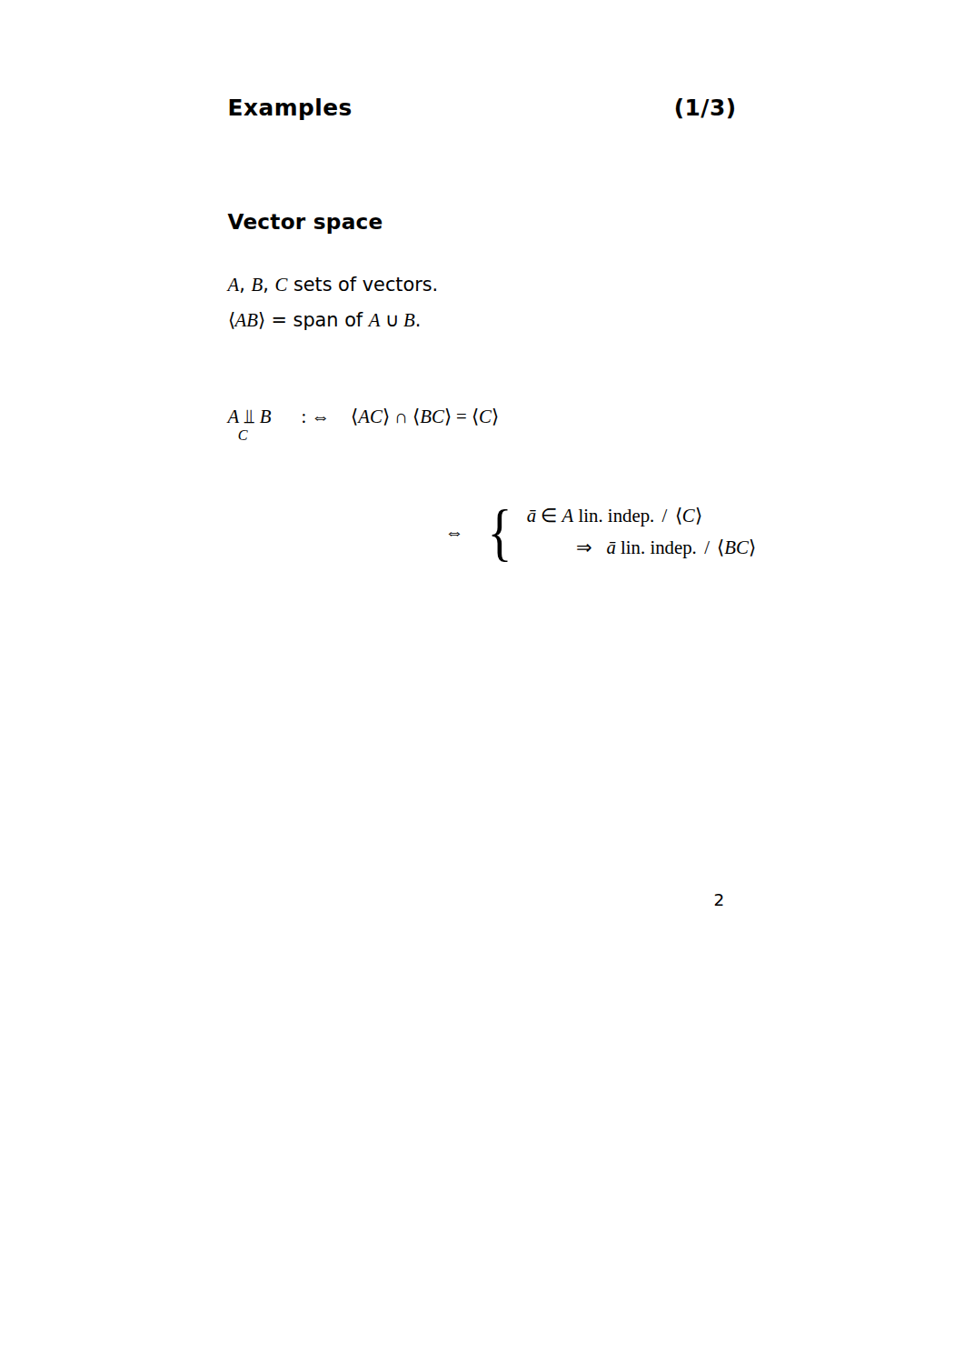Examples
(1/3)
Vector space
A, B, C sets of vectors.
⟨AB⟩ = span of A ∪ B.
A ⫫ C B : ⇔ ⟨AC⟩ ∩ ⟨BC⟩ = ⟨C⟩
⇔ {
ā ∈ A lin. indep. / ⟨C⟩
⇒ ā lin. indep. / ⟨BC⟩
2